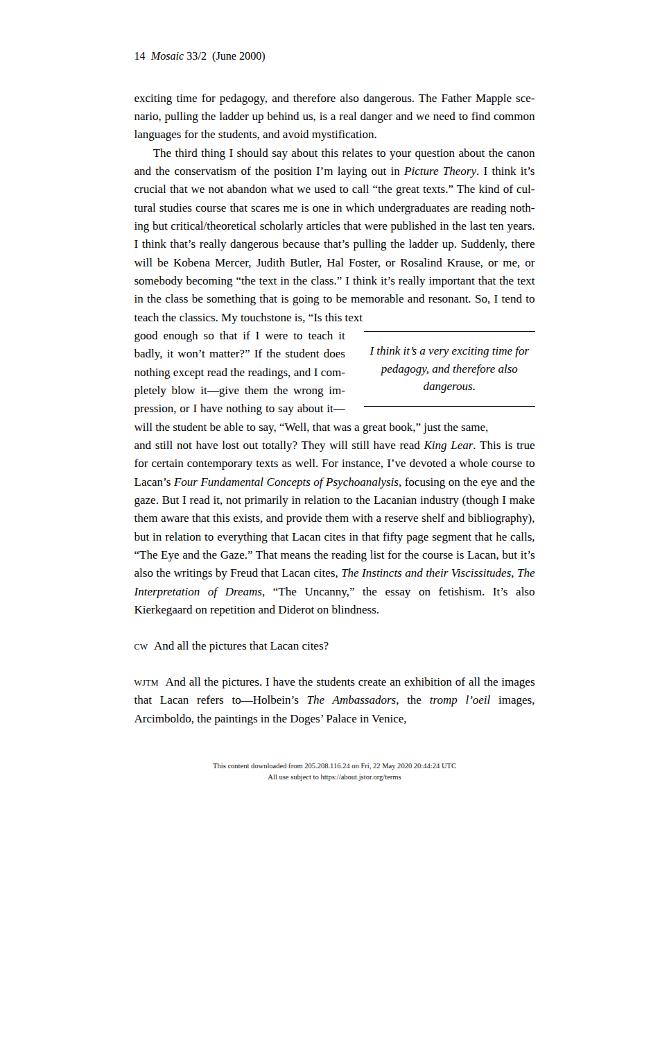14 Mosaic 33/2 (June 2000)
exciting time for pedagogy, and therefore also dangerous. The Father Mapple scenario, pulling the ladder up behind us, is a real danger and we need to find common languages for the students, and avoid mystification.
The third thing I should say about this relates to your question about the canon and the conservatism of the position I’m laying out in Picture Theory. I think it’s crucial that we not abandon what we used to call “the great texts.” The kind of cultural studies course that scares me is one in which undergraduates are reading nothing but critical/theoretical scholarly articles that were published in the last ten years. I think that’s really dangerous because that’s pulling the ladder up. Suddenly, there will be Kobena Mercer, Judith Butler, Hal Foster, or Rosalind Krause, or me, or somebody becoming “the text in the class.” I think it’s really important that the text in the class be something that is going to be memorable and resonant. So, I tend to teach the classics. My touchstone is, “Is this text
I think it’s a very exciting time for pedagogy, and therefore also dangerous.
good enough so that if I were to teach it badly, it won’t matter?” If the student does nothing except read the readings, and I completely blow it—give them the wrong impression, or I have nothing to say about it—will the student be able to say, “Well, that was a great book,” just the same,
and still not have lost out totally? They will still have read King Lear. This is true for certain contemporary texts as well. For instance, I’ve devoted a whole course to Lacan’s Four Fundamental Concepts of Psychoanalysis, focusing on the eye and the gaze. But I read it, not primarily in relation to the Lacanian industry (though I make them aware that this exists, and provide them with a reserve shelf and bibliography), but in relation to everything that Lacan cites in that fifty page segment that he calls, “The Eye and the Gaze.” That means the reading list for the course is Lacan, but it’s also the writings by Freud that Lacan cites, The Instincts and their Viscissitudes, The Interpretation of Dreams, “The Uncanny,” the essay on fetishism. It’s also Kierkegaard on repetition and Diderot on blindness.
cw And all the pictures that Lacan cites?
wjtm And all the pictures. I have the students create an exhibition of all the images that Lacan refers to—Holbein’s The Ambassadors, the tromp l’oeil images, Arcimboldo, the paintings in the Doges’ Palace in Venice,
This content downloaded from 205.208.116.24 on Fri, 22 May 2020 20:44:24 UTC
All use subject to https://about.jstor.org/terms